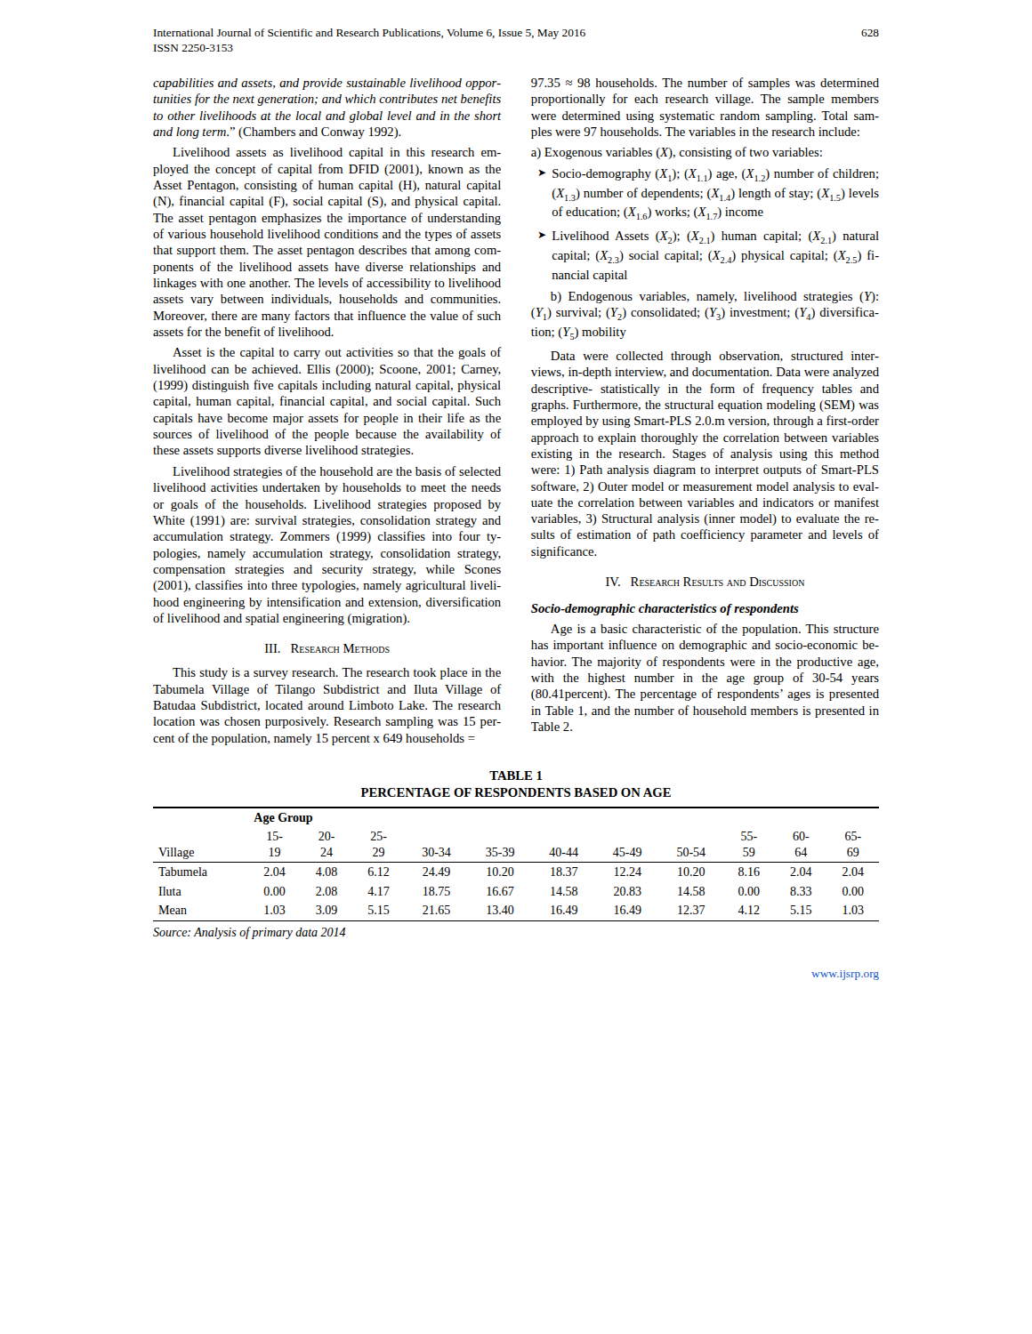International Journal of Scientific and Research Publications, Volume 6, Issue 5, May 2016
ISSN 2250-3153
628
capabilities and assets, and provide sustainable livelihood opportunities for the next generation; and which contributes net benefits to other livelihoods at the local and global level and in the short and long term.” (Chambers and Conway 1992).
Livelihood assets as livelihood capital in this research employed the concept of capital from DFID (2001), known as the Asset Pentagon, consisting of human capital (H), natural capital (N), financial capital (F), social capital (S), and physical capital. The asset pentagon emphasizes the importance of understanding of various household livelihood conditions and the types of assets that support them. The asset pentagon describes that among components of the livelihood assets have diverse relationships and linkages with one another. The levels of accessibility to livelihood assets vary between individuals, households and communities. Moreover, there are many factors that influence the value of such assets for the benefit of livelihood.
Asset is the capital to carry out activities so that the goals of livelihood can be achieved. Ellis (2000); Scoone, 2001; Carney, (1999) distinguish five capitals including natural capital, physical capital, human capital, financial capital, and social capital. Such capitals have become major assets for people in their life as the sources of livelihood of the people because the availability of these assets supports diverse livelihood strategies.
Livelihood strategies of the household are the basis of selected livelihood activities undertaken by households to meet the needs or goals of the households. Livelihood strategies proposed by White (1991) are: survival strategies, consolidation strategy and accumulation strategy. Zommers (1999) classifies into four typologies, namely accumulation strategy, consolidation strategy, compensation strategies and security strategy, while Scones (2001), classifies into three typologies, namely agricultural livelihood engineering by intensification and extension, diversification of livelihood and spatial engineering (migration).
III. Research Methods
This study is a survey research. The research took place in the Tabumela Village of Tilango Subdistrict and Iluta Village of Batudaa Subdistrict, located around Limboto Lake. The research location was chosen purposively. Research sampling was 15 percent of the population, namely 15 percent x 649 households =
97.35 ≈ 98 households. The number of samples was determined proportionally for each research village. The sample members were determined using systematic random sampling. Total samples were 97 households. The variables in the research include:
a) Exogenous variables (X), consisting of two variables:
Socio-demography (X1); (X1.1) age, (X1.2) number of children; (X1.3) number of dependents; (X1.4) length of stay; (X1.5) levels of education; (X1.6) works; (X1.7) income
Livelihood Assets (X2); (X2.1) human capital; (X2.1) natural capital; (X2.3) social capital; (X2.4) physical capital; (X2.5) financial capital
b) Endogenous variables, namely, livelihood strategies (Y): (Y1) survival; (Y2) consolidated; (Y3) investment; (Y4) diversification; (Y5) mobility
Data were collected through observation, structured interviews, in-depth interview, and documentation. Data were analyzed descriptive- statistically in the form of frequency tables and graphs. Furthermore, the structural equation modeling (SEM) was employed by using Smart-PLS 2.0.m version, through a first-order approach to explain thoroughly the correlation between variables existing in the research. Stages of analysis using this method were: 1) Path analysis diagram to interpret outputs of Smart-PLS software, 2) Outer model or measurement model analysis to evaluate the correlation between variables and indicators or manifest variables, 3) Structural analysis (inner model) to evaluate the results of estimation of path coefficiency parameter and levels of significance.
IV. Research Results and Discussion
Socio-demographic characteristics of respondents
Age is a basic characteristic of the population. This structure has important influence on demographic and socio-economic behavior. The majority of respondents were in the productive age, with the highest number in the age group of 30-54 years (80.41percent). The percentage of respondents’ ages is presented in Table 1, and the number of household members is presented in Table 2.
Table 1
Percentage of Respondents Based on Age
| | Age Group |
| --- | --- |
| Village | 15- 19 | 20- 24 | 25- 29 | 30-34 | 35-39 | 40-44 | 45-49 | 50-54 | 55- 59 | 60- 64 | 65- 69 |
| Tabumela | 2.04 | 4.08 | 6.12 | 24.49 | 10.20 | 18.37 | 12.24 | 10.20 | 8.16 | 2.04 | 2.04 |
| Iluta | 0.00 | 2.08 | 4.17 | 18.75 | 16.67 | 14.58 | 20.83 | 14.58 | 0.00 | 8.33 | 0.00 |
| Mean | 1.03 | 3.09 | 5.15 | 21.65 | 13.40 | 16.49 | 16.49 | 12.37 | 4.12 | 5.15 | 1.03 |
Source: Analysis of primary data 2014
www.ijsrp.org